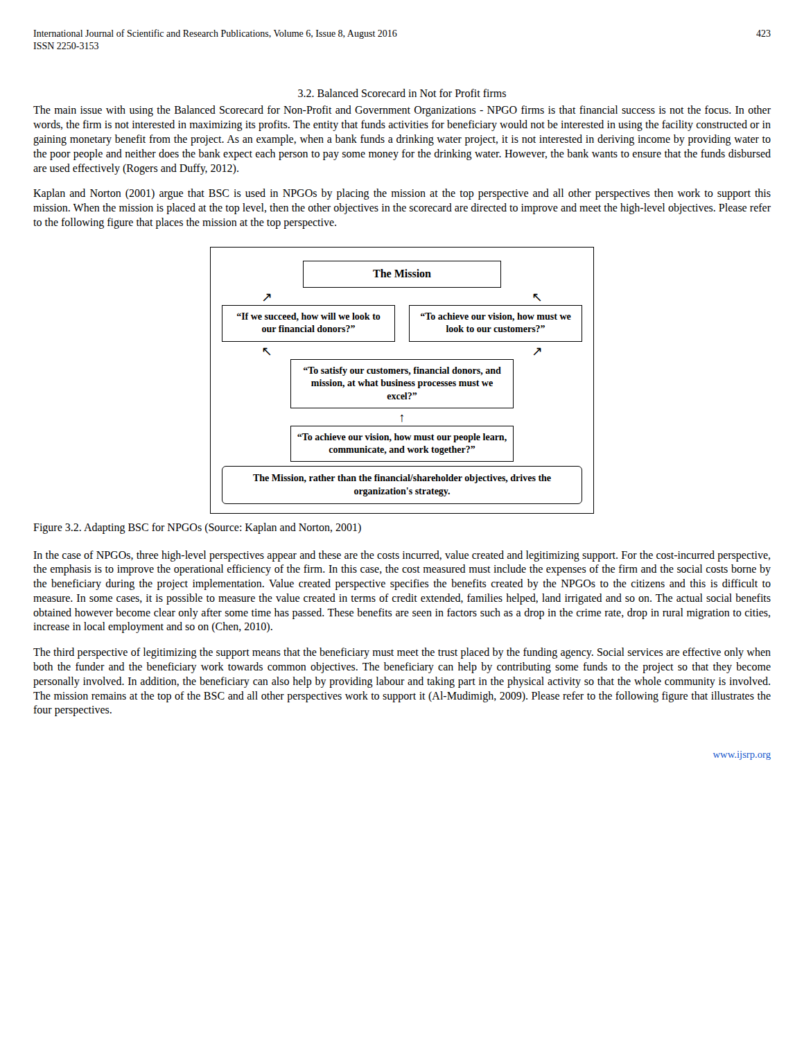International Journal of Scientific and Research Publications, Volume 6, Issue 8, August 2016
ISSN 2250-3153
423
3.2. Balanced Scorecard in Not for Profit firms
The main issue with using the Balanced Scorecard for Non-Profit and Government Organizations - NPGO firms is that financial success is not the focus. In other words, the firm is not interested in maximizing its profits. The entity that funds activities for beneficiary would not be interested in using the facility constructed or in gaining monetary benefit from the project. As an example, when a bank funds a drinking water project, it is not interested in deriving income by providing water to the poor people and neither does the bank expect each person to pay some money for the drinking water. However, the bank wants to ensure that the funds disbursed are used effectively (Rogers and Duffy, 2012).
Kaplan and Norton (2001) argue that BSC is used in NPGOs by placing the mission at the top perspective and all other perspectives then work to support this mission. When the mission is placed at the top level, then the other objectives in the scorecard are directed to improve and meet the high-level objectives. Please refer to the following figure that places the mission at the top perspective.
The Mission
↗↖
“If we succeed, how will we look to our financial donors?”
“To achieve our vision, how must we look to our customers?”
↖↗
“To satisfy our customers, financial donors, and mission, at what business processes must we excel?”
↑
“To achieve our vision, how must our people learn, communicate, and work together?”
The Mission, rather than the financial/shareholder objectives, drives the organization's strategy.
Figure 3.2. Adapting BSC for NPGOs (Source: Kaplan and Norton, 2001)
In the case of NPGOs, three high-level perspectives appear and these are the costs incurred, value created and legitimizing support. For the cost-incurred perspective, the emphasis is to improve the operational efficiency of the firm. In this case, the cost measured must include the expenses of the firm and the social costs borne by the beneficiary during the project implementation. Value created perspective specifies the benefits created by the NPGOs to the citizens and this is difficult to measure. In some cases, it is possible to measure the value created in terms of credit extended, families helped, land irrigated and so on. The actual social benefits obtained however become clear only after some time has passed. These benefits are seen in factors such as a drop in the crime rate, drop in rural migration to cities, increase in local employment and so on (Chen, 2010).
The third perspective of legitimizing the support means that the beneficiary must meet the trust placed by the funding agency. Social services are effective only when both the funder and the beneficiary work towards common objectives. The beneficiary can help by contributing some funds to the project so that they become personally involved. In addition, the beneficiary can also help by providing labour and taking part in the physical activity so that the whole community is involved. The mission remains at the top of the BSC and all other perspectives work to support it (Al-Mudimigh, 2009). Please refer to the following figure that illustrates the four perspectives.
www.ijsrp.org